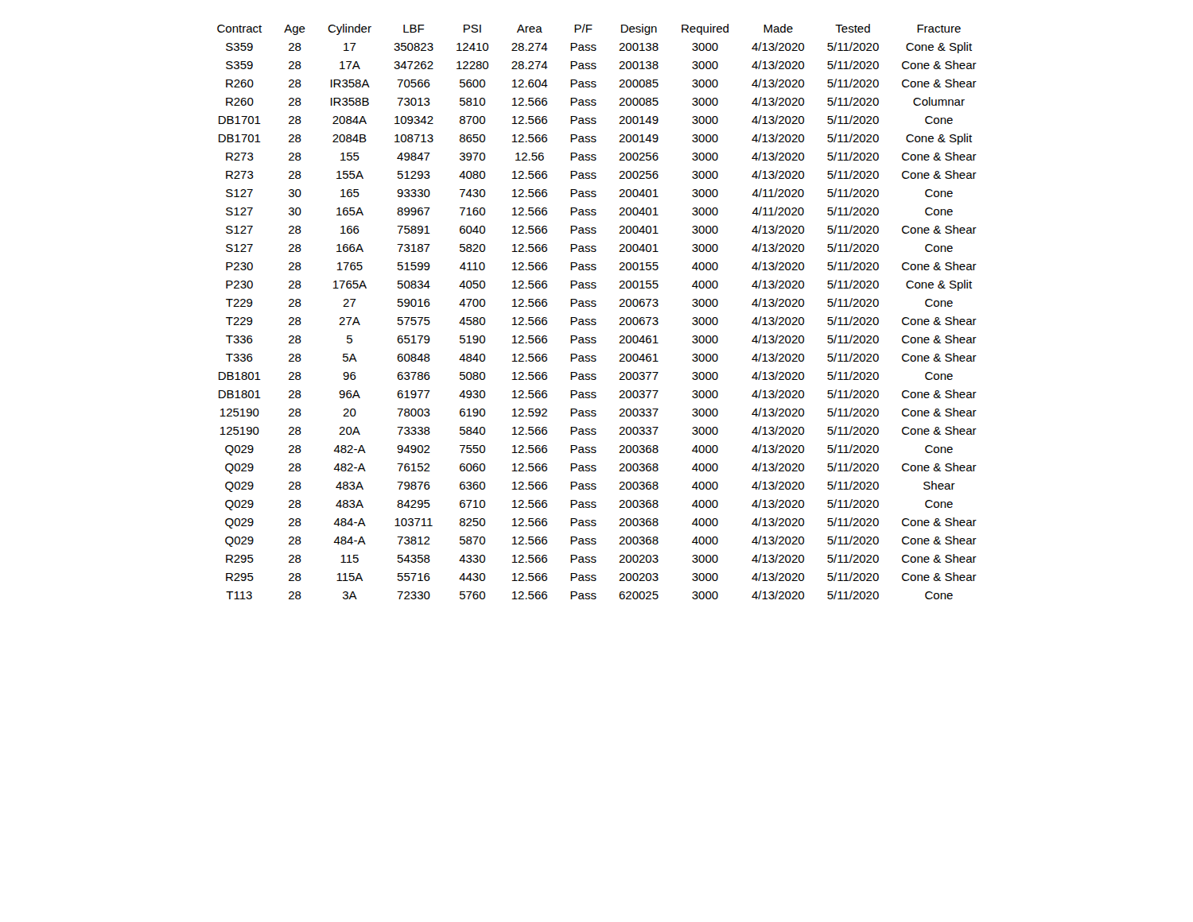Concrete cylinder compressive strength test results
| Contract | Age | Cylinder | LBF | PSI | Area | P/F | Design | Required | Made | Tested | Fracture |
| --- | --- | --- | --- | --- | --- | --- | --- | --- | --- | --- | --- |
| S359 | 28 | 17 | 350823 | 12410 | 28.274 | Pass | 200138 | 3000 | 4/13/2020 | 5/11/2020 | Cone & Split |
| S359 | 28 | 17A | 347262 | 12280 | 28.274 | Pass | 200138 | 3000 | 4/13/2020 | 5/11/2020 | Cone & Shear |
| R260 | 28 | IR358A | 70566 | 5600 | 12.604 | Pass | 200085 | 3000 | 4/13/2020 | 5/11/2020 | Cone & Shear |
| R260 | 28 | IR358B | 73013 | 5810 | 12.566 | Pass | 200085 | 3000 | 4/13/2020 | 5/11/2020 | Columnar |
| DB1701 | 28 | 2084A | 109342 | 8700 | 12.566 | Pass | 200149 | 3000 | 4/13/2020 | 5/11/2020 | Cone |
| DB1701 | 28 | 2084B | 108713 | 8650 | 12.566 | Pass | 200149 | 3000 | 4/13/2020 | 5/11/2020 | Cone & Split |
| R273 | 28 | 155 | 49847 | 3970 | 12.56 | Pass | 200256 | 3000 | 4/13/2020 | 5/11/2020 | Cone & Shear |
| R273 | 28 | 155A | 51293 | 4080 | 12.566 | Pass | 200256 | 3000 | 4/13/2020 | 5/11/2020 | Cone & Shear |
| S127 | 30 | 165 | 93330 | 7430 | 12.566 | Pass | 200401 | 3000 | 4/11/2020 | 5/11/2020 | Cone |
| S127 | 30 | 165A | 89967 | 7160 | 12.566 | Pass | 200401 | 3000 | 4/11/2020 | 5/11/2020 | Cone |
| S127 | 28 | 166 | 75891 | 6040 | 12.566 | Pass | 200401 | 3000 | 4/13/2020 | 5/11/2020 | Cone & Shear |
| S127 | 28 | 166A | 73187 | 5820 | 12.566 | Pass | 200401 | 3000 | 4/13/2020 | 5/11/2020 | Cone |
| P230 | 28 | 1765 | 51599 | 4110 | 12.566 | Pass | 200155 | 4000 | 4/13/2020 | 5/11/2020 | Cone & Shear |
| P230 | 28 | 1765A | 50834 | 4050 | 12.566 | Pass | 200155 | 4000 | 4/13/2020 | 5/11/2020 | Cone & Split |
| T229 | 28 | 27 | 59016 | 4700 | 12.566 | Pass | 200673 | 3000 | 4/13/2020 | 5/11/2020 | Cone |
| T229 | 28 | 27A | 57575 | 4580 | 12.566 | Pass | 200673 | 3000 | 4/13/2020 | 5/11/2020 | Cone & Shear |
| T336 | 28 | 5 | 65179 | 5190 | 12.566 | Pass | 200461 | 3000 | 4/13/2020 | 5/11/2020 | Cone & Shear |
| T336 | 28 | 5A | 60848 | 4840 | 12.566 | Pass | 200461 | 3000 | 4/13/2020 | 5/11/2020 | Cone & Shear |
| DB1801 | 28 | 96 | 63786 | 5080 | 12.566 | Pass | 200377 | 3000 | 4/13/2020 | 5/11/2020 | Cone |
| DB1801 | 28 | 96A | 61977 | 4930 | 12.566 | Pass | 200377 | 3000 | 4/13/2020 | 5/11/2020 | Cone & Shear |
| 125190 | 28 | 20 | 78003 | 6190 | 12.592 | Pass | 200337 | 3000 | 4/13/2020 | 5/11/2020 | Cone & Shear |
| 125190 | 28 | 20A | 73338 | 5840 | 12.566 | Pass | 200337 | 3000 | 4/13/2020 | 5/11/2020 | Cone & Shear |
| Q029 | 28 | 482-A | 94902 | 7550 | 12.566 | Pass | 200368 | 4000 | 4/13/2020 | 5/11/2020 | Cone |
| Q029 | 28 | 482-A | 76152 | 6060 | 12.566 | Pass | 200368 | 4000 | 4/13/2020 | 5/11/2020 | Cone & Shear |
| Q029 | 28 | 483A | 79876 | 6360 | 12.566 | Pass | 200368 | 4000 | 4/13/2020 | 5/11/2020 | Shear |
| Q029 | 28 | 483A | 84295 | 6710 | 12.566 | Pass | 200368 | 4000 | 4/13/2020 | 5/11/2020 | Cone |
| Q029 | 28 | 484-A | 103711 | 8250 | 12.566 | Pass | 200368 | 4000 | 4/13/2020 | 5/11/2020 | Cone & Shear |
| Q029 | 28 | 484-A | 73812 | 5870 | 12.566 | Pass | 200368 | 4000 | 4/13/2020 | 5/11/2020 | Cone & Shear |
| R295 | 28 | 115 | 54358 | 4330 | 12.566 | Pass | 200203 | 3000 | 4/13/2020 | 5/11/2020 | Cone & Shear |
| R295 | 28 | 115A | 55716 | 4430 | 12.566 | Pass | 200203 | 3000 | 4/13/2020 | 5/11/2020 | Cone & Shear |
| T113 | 28 | 3A | 72330 | 5760 | 12.566 | Pass | 620025 | 3000 | 4/13/2020 | 5/11/2020 | Cone |